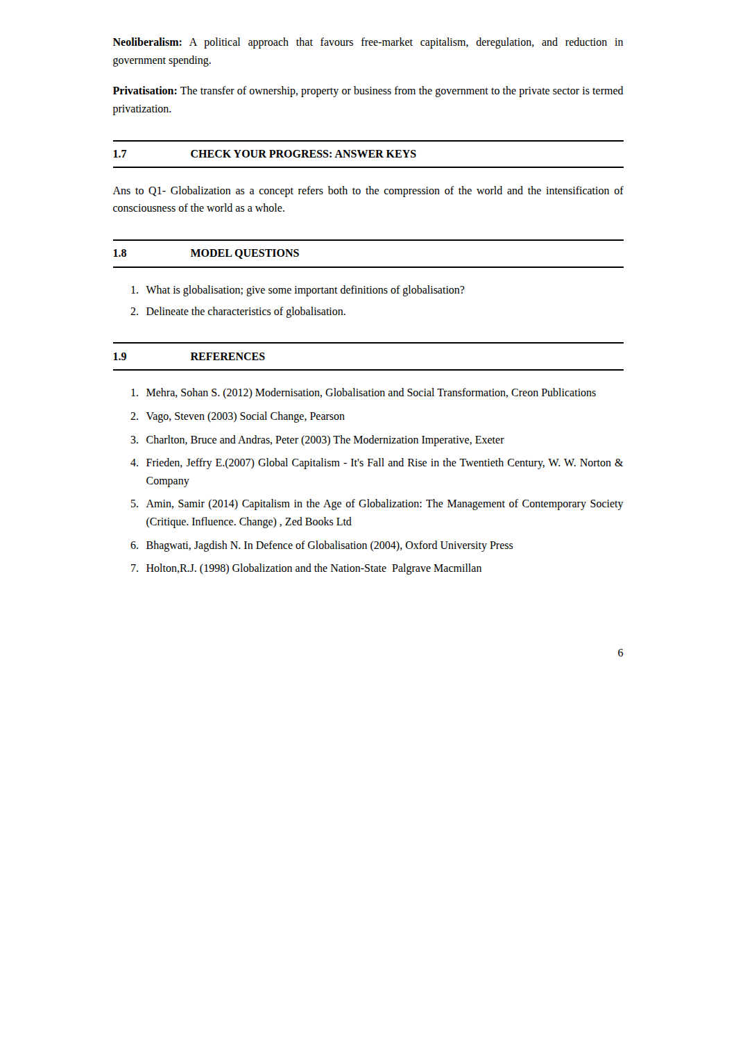Neoliberalism: A political approach that favours free-market capitalism, deregulation, and reduction in government spending.
Privatisation: The transfer of ownership, property or business from the government to the private sector is termed privatization.
1.7 Check Your Progress: Answer Keys
Ans to Q1- Globalization as a concept refers both to the compression of the world and the intensification of consciousness of the world as a whole.
1.8 Model Questions
What is globalisation; give some important definitions of globalisation?
Delineate the characteristics of globalisation.
1.9 References
Mehra, Sohan S. (2012) Modernisation, Globalisation and Social Transformation, Creon Publications
Vago, Steven (2003) Social Change, Pearson
Charlton, Bruce and Andras, Peter (2003) The Modernization Imperative, Exeter
Frieden, Jeffry E.(2007) Global Capitalism - It's Fall and Rise in the Twentieth Century, W. W. Norton & Company
Amin, Samir (2014) Capitalism in the Age of Globalization: The Management of Contemporary Society (Critique. Influence. Change) , Zed Books Ltd
Bhagwati, Jagdish N. In Defence of Globalisation (2004), Oxford University Press
Holton,R.J. (1998) Globalization and the Nation-State Palgrave Macmillan
6